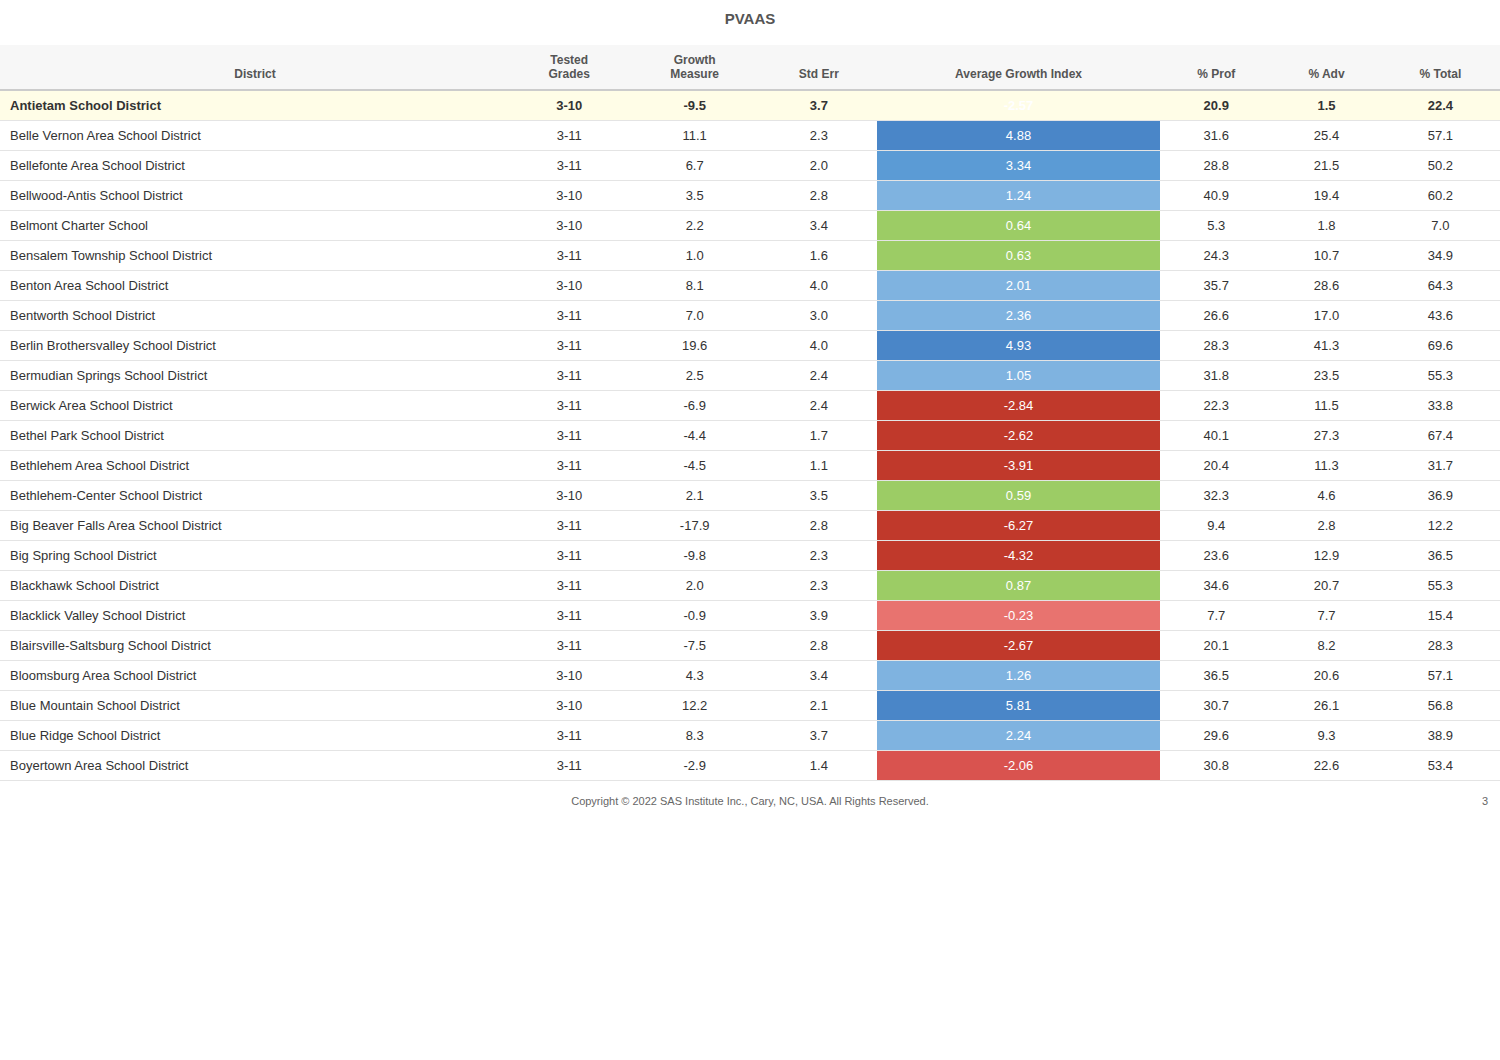PVAAS
| District | Tested Grades | Growth Measure | Std Err | Average Growth Index | % Prof | % Adv | % Total |
| --- | --- | --- | --- | --- | --- | --- | --- |
| Antietam School District | 3-10 | -9.5 | 3.7 | -2.57 | 20.9 | 1.5 | 22.4 |
| Belle Vernon Area School District | 3-11 | 11.1 | 2.3 | 4.88 | 31.6 | 25.4 | 57.1 |
| Bellefonte Area School District | 3-11 | 6.7 | 2.0 | 3.34 | 28.8 | 21.5 | 50.2 |
| Bellwood-Antis School District | 3-10 | 3.5 | 2.8 | 1.24 | 40.9 | 19.4 | 60.2 |
| Belmont Charter School | 3-10 | 2.2 | 3.4 | 0.64 | 5.3 | 1.8 | 7.0 |
| Bensalem Township School District | 3-11 | 1.0 | 1.6 | 0.63 | 24.3 | 10.7 | 34.9 |
| Benton Area School District | 3-10 | 8.1 | 4.0 | 2.01 | 35.7 | 28.6 | 64.3 |
| Bentworth School District | 3-11 | 7.0 | 3.0 | 2.36 | 26.6 | 17.0 | 43.6 |
| Berlin Brothersvalley School District | 3-11 | 19.6 | 4.0 | 4.93 | 28.3 | 41.3 | 69.6 |
| Bermudian Springs School District | 3-11 | 2.5 | 2.4 | 1.05 | 31.8 | 23.5 | 55.3 |
| Berwick Area School District | 3-11 | -6.9 | 2.4 | -2.84 | 22.3 | 11.5 | 33.8 |
| Bethel Park School District | 3-11 | -4.4 | 1.7 | -2.62 | 40.1 | 27.3 | 67.4 |
| Bethlehem Area School District | 3-11 | -4.5 | 1.1 | -3.91 | 20.4 | 11.3 | 31.7 |
| Bethlehem-Center School District | 3-10 | 2.1 | 3.5 | 0.59 | 32.3 | 4.6 | 36.9 |
| Big Beaver Falls Area School District | 3-11 | -17.9 | 2.8 | -6.27 | 9.4 | 2.8 | 12.2 |
| Big Spring School District | 3-11 | -9.8 | 2.3 | -4.32 | 23.6 | 12.9 | 36.5 |
| Blackhawk School District | 3-11 | 2.0 | 2.3 | 0.87 | 34.6 | 20.7 | 55.3 |
| Blacklick Valley School District | 3-11 | -0.9 | 3.9 | -0.23 | 7.7 | 7.7 | 15.4 |
| Blairsville-Saltsburg School District | 3-11 | -7.5 | 2.8 | -2.67 | 20.1 | 8.2 | 28.3 |
| Bloomsburg Area School District | 3-10 | 4.3 | 3.4 | 1.26 | 36.5 | 20.6 | 57.1 |
| Blue Mountain School District | 3-10 | 12.2 | 2.1 | 5.81 | 30.7 | 26.1 | 56.8 |
| Blue Ridge School District | 3-11 | 8.3 | 3.7 | 2.24 | 29.6 | 9.3 | 38.9 |
| Boyertown Area School District | 3-11 | -2.9 | 1.4 | -2.06 | 30.8 | 22.6 | 53.4 |
Copyright © 2022 SAS Institute Inc., Cary, NC, USA. All Rights Reserved. 3